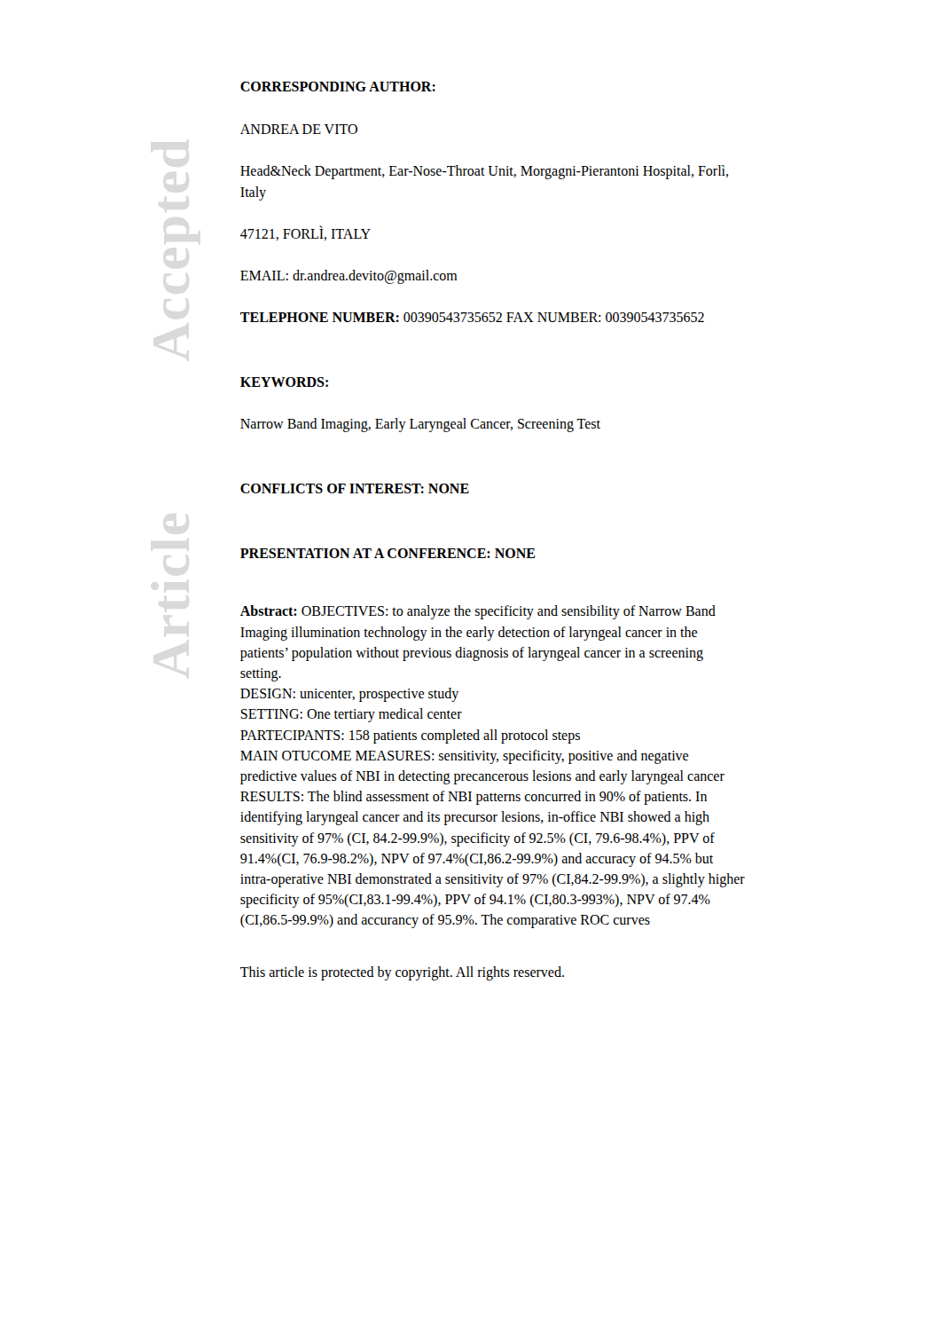Accepted Article
CORRESPONDING AUTHOR:
ANDREA DE VITO
Head&Neck Department, Ear-Nose-Throat Unit, Morgagni-Pierantoni Hospital, Forlì, Italy
47121, FORLÌ, ITALY
EMAIL: dr.andrea.devito@gmail.com
TELEPHONE NUMBER: 00390543735652 FAX NUMBER: 00390543735652
KEYWORDS:
Narrow Band Imaging, Early Laryngeal Cancer, Screening Test
CONFLICTS OF INTEREST: NONE
PRESENTATION AT A CONFERENCE: NONE
Abstract: OBJECTIVES: to analyze the specificity and sensibility of Narrow Band Imaging illumination technology in the early detection of laryngeal cancer in the patients’ population without previous diagnosis of laryngeal cancer in a screening setting.
DESIGN: unicenter, prospective study
SETTING: One tertiary medical center
PARTECIPANTS: 158 patients completed all protocol steps
MAIN OTUCOME MEASURES: sensitivity, specificity, positive and negative predictive values of NBI in detecting precancerous lesions and early laryngeal cancer
RESULTS: The blind assessment of NBI patterns concurred in 90% of patients. In identifying laryngeal cancer and its precursor lesions, in-office NBI showed a high sensitivity of 97% (CI, 84.2-99.9%), specificity of 92.5% (CI, 79.6-98.4%), PPV of 91.4%(CI, 76.9-98.2%), NPV of 97.4%(CI,86.2-99.9%) and accuracy of 94.5% but intra-operative NBI demonstrated a sensitivity of 97% (CI,84.2-99.9%), a slightly higher specificity of 95%(CI,83.1-99.4%), PPV of 94.1% (CI,80.3-993%), NPV of 97.4% (CI,86.5-99.9%) and accurancy of 95.9%. The comparative ROC curves
This article is protected by copyright. All rights reserved.